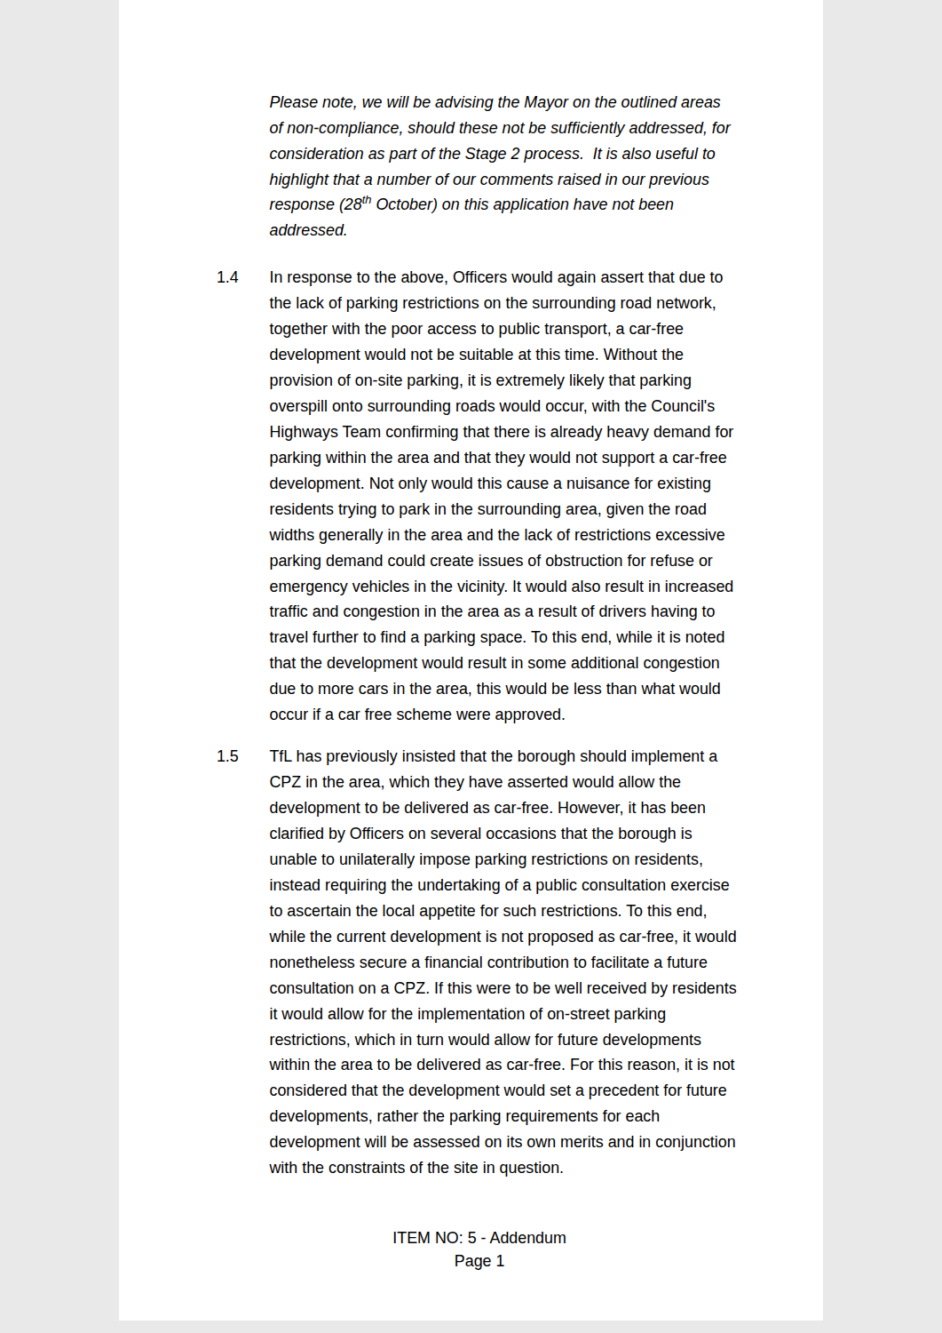Please note, we will be advising the Mayor on the outlined areas of non-compliance, should these not be sufficiently addressed, for consideration as part of the Stage 2 process. It is also useful to highlight that a number of our comments raised in our previous response (28th October) on this application have not been addressed.
1.4
In response to the above, Officers would again assert that due to the lack of parking restrictions on the surrounding road network, together with the poor access to public transport, a car-free development would not be suitable at this time. Without the provision of on-site parking, it is extremely likely that parking overspill onto surrounding roads would occur, with the Council's Highways Team confirming that there is already heavy demand for parking within the area and that they would not support a car-free development. Not only would this cause a nuisance for existing residents trying to park in the surrounding area, given the road widths generally in the area and the lack of restrictions excessive parking demand could create issues of obstruction for refuse or emergency vehicles in the vicinity. It would also result in increased traffic and congestion in the area as a result of drivers having to travel further to find a parking space. To this end, while it is noted that the development would result in some additional congestion due to more cars in the area, this would be less than what would occur if a car free scheme were approved.
1.5
TfL has previously insisted that the borough should implement a CPZ in the area, which they have asserted would allow the development to be delivered as car-free. However, it has been clarified by Officers on several occasions that the borough is unable to unilaterally impose parking restrictions on residents, instead requiring the undertaking of a public consultation exercise to ascertain the local appetite for such restrictions. To this end, while the current development is not proposed as car-free, it would nonetheless secure a financial contribution to facilitate a future consultation on a CPZ. If this were to be well received by residents it would allow for the implementation of on-street parking restrictions, which in turn would allow for future developments within the area to be delivered as car-free. For this reason, it is not considered that the development would set a precedent for future developments, rather the parking requirements for each development will be assessed on its own merits and in conjunction with the constraints of the site in question.
ITEM NO: 5 - Addendum
Page 1